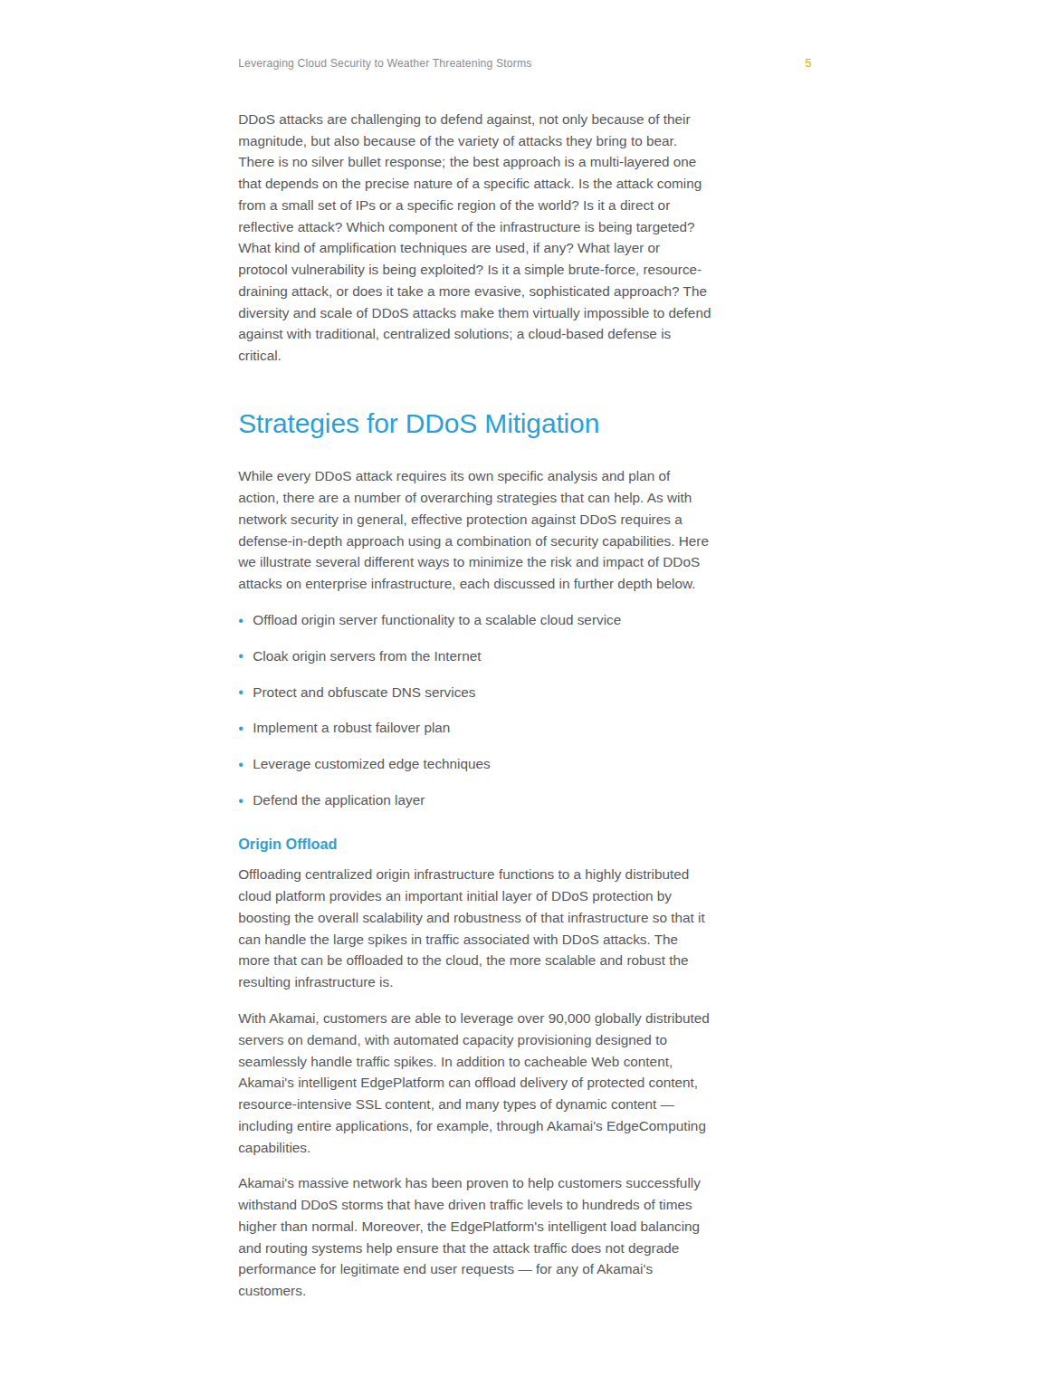Leveraging Cloud Security to Weather Threatening Storms 5
DDoS attacks are challenging to defend against, not only because of their magnitude, but also because of the variety of attacks they bring to bear. There is no silver bullet response; the best approach is a multi-layered one that depends on the precise nature of a specific attack. Is the attack coming from a small set of IPs or a specific region of the world? Is it a direct or reflective attack? Which component of the infrastructure is being targeted? What kind of amplification techniques are used, if any? What layer or protocol vulnerability is being exploited? Is it a simple brute-force, resource-draining attack, or does it take a more evasive, sophisticated approach? The diversity and scale of DDoS attacks make them virtually impossible to defend against with traditional, centralized solutions; a cloud-based defense is critical.
Strategies for DDoS Mitigation
While every DDoS attack requires its own specific analysis and plan of action, there are a number of overarching strategies that can help. As with network security in general, effective protection against DDoS requires a defense-in-depth approach using a combination of security capabilities. Here we illustrate several different ways to minimize the risk and impact of DDoS attacks on enterprise infrastructure, each discussed in further depth below.
Offload origin server functionality to a scalable cloud service
Cloak origin servers from the Internet
Protect and obfuscate DNS services
Implement a robust failover plan
Leverage customized edge techniques
Defend the application layer
Origin Offload
Offloading centralized origin infrastructure functions to a highly distributed cloud platform provides an important initial layer of DDoS protection by boosting the overall scalability and robustness of that infrastructure so that it can handle the large spikes in traffic associated with DDoS attacks. The more that can be offloaded to the cloud, the more scalable and robust the resulting infrastructure is.
With Akamai, customers are able to leverage over 90,000 globally distributed servers on demand, with automated capacity provisioning designed to seamlessly handle traffic spikes. In addition to cacheable Web content, Akamai's intelligent EdgePlatform can offload delivery of protected content, resource-intensive SSL content, and many types of dynamic content — including entire applications, for example, through Akamai's EdgeComputing capabilities.
Akamai's massive network has been proven to help customers successfully withstand DDoS storms that have driven traffic levels to hundreds of times higher than normal. Moreover, the EdgePlatform's intelligent load balancing and routing systems help ensure that the attack traffic does not degrade performance for legitimate end user requests — for any of Akamai's customers.